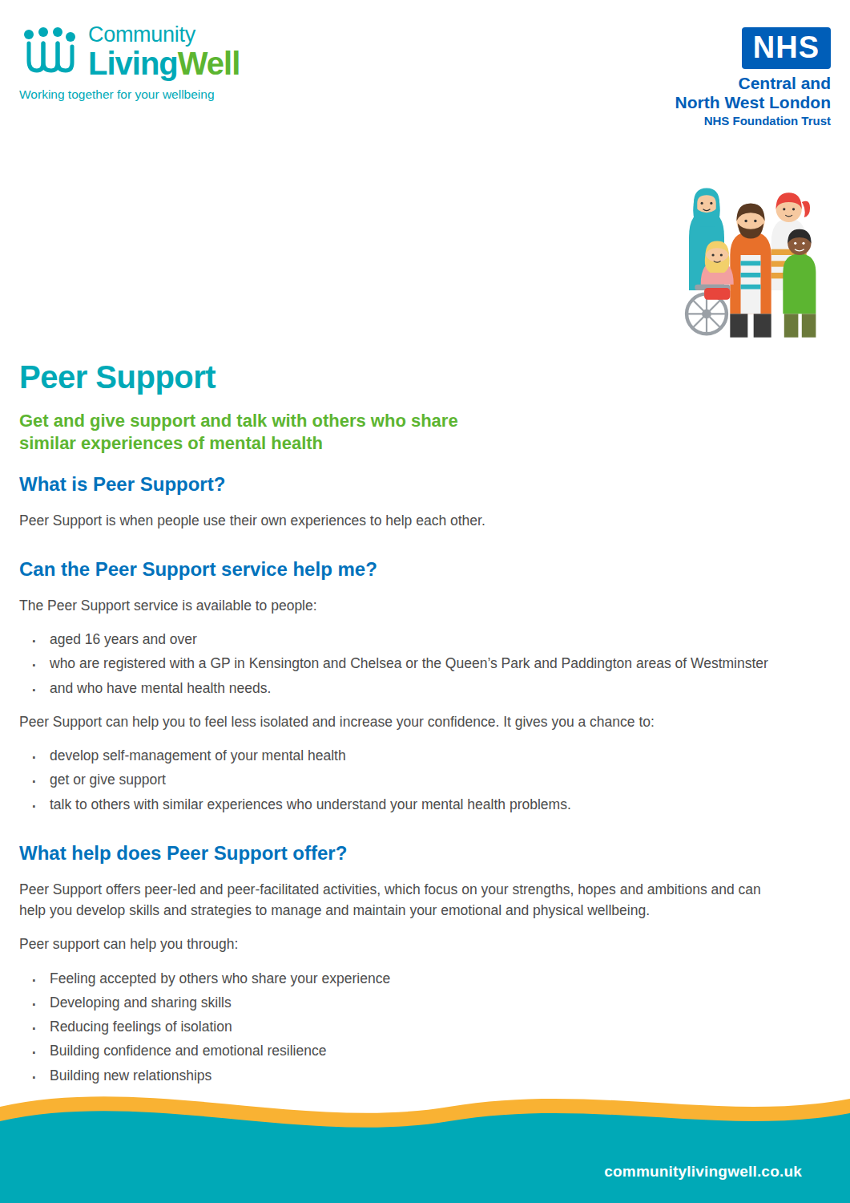Community Living Well
Working together for your wellbeing
NHS
Central and
North West London NHS Foundation Trust
Peer Support
Get and give support and talk with others who share similar experiences of mental health
What is Peer Support?
Peer Support is when people use their own experiences to help each other.
Can the Peer Support service help me?
The Peer Support service is available to people:
aged 16 years and over
who are registered with a GP in Kensington and Chelsea or the Queen’s Park and Paddington areas of Westminster
and who have mental health needs.
Peer Support can help you to feel less isolated and increase your confidence. It gives you a chance to:
develop self-management of your mental health
get or give support
talk to others with similar experiences who understand your mental health problems.
What help does Peer Support offer?
Peer Support offers peer-led and peer-facilitated activities, which focus on your strengths, hopes and ambitions and can help you develop skills and strategies to manage and maintain your emotional and physical wellbeing.
Peer support can help you through:
Feeling accepted by others who share your experience
Developing and sharing skills
Reducing feelings of isolation
Building confidence and emotional resilience
Building new relationships
communitylivingwell.co.uk